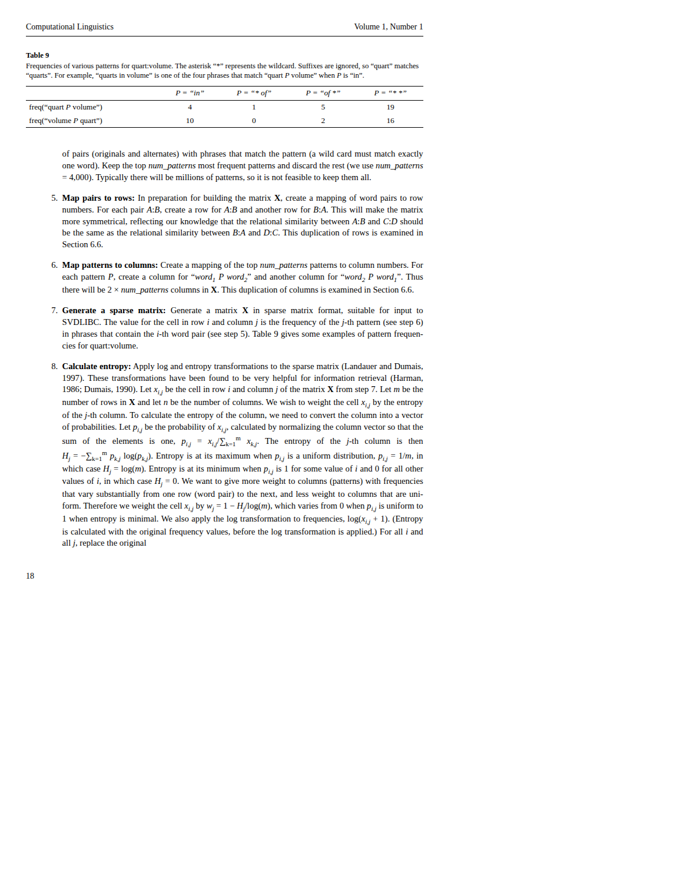Computational Linguistics
Volume 1, Number 1
Table 9 Frequencies of various patterns for quart:volume. The asterisk “*” represents the wildcard. Suffixes are ignored, so “quart” matches “quarts”. For example, “quarts in volume” is one of the four phrases that match “quart P volume” when P is “in”.
| | P = “in” | P = “* of” | P = “of *” | P = “* *” |
| --- | --- | --- | --- | --- |
| freq(“quart P volume”) | 4 | 1 | 5 | 19 |
| freq(“volume P quart”) | 10 | 0 | 2 | 16 |
of pairs (originals and alternates) with phrases that match the pattern (a wild card must match exactly one word). Keep the top num_patterns most frequent patterns and discard the rest (we use num_patterns = 4,000). Typically there will be millions of patterns, so it is not feasible to keep them all.
Map pairs to rows: In preparation for building the matrix X, create a mapping of word pairs to row numbers. For each pair A:B, create a row for A:B and another row for B:A. This will make the matrix more symmetrical, reflecting our knowledge that the relational similarity between A:B and C:D should be the same as the relational similarity between B:A and D:C. This duplication of rows is examined in Section 6.6.
Map patterns to columns: Create a mapping of the top num_patterns patterns to column numbers. For each pattern P, create a column for “word1 P word2” and another column for “word2 P word1”. Thus there will be 2 × num_patterns columns in X. This duplication of columns is examined in Section 6.6.
Generate a sparse matrix: Generate a matrix X in sparse matrix format, suitable for input to SVDLIBC. The value for the cell in row i and column j is the frequency of the j-th pattern (see step 6) in phrases that contain the i-th word pair (see step 5). Table 9 gives some examples of pattern frequencies for quart:volume.
Calculate entropy: Apply log and entropy transformations to the sparse matrix (Landauer and Dumais, 1997). These transformations have been found to be very helpful for information retrieval (Harman, 1986; Dumais, 1990). Let xi,j be the cell in row i and column j of the matrix X from step 7. Let m be the number of rows in X and let n be the number of columns. We wish to weight the cell xi,j by the entropy of the j-th column. To calculate the entropy of the column, we need to convert the column into a vector of probabilities. Let pi,j be the probability of xi,j, calculated by normalizing the column vector so that the sum of the elements is one, pi,j = xi,j/∑k=1 m xk,j. The entropy of the j-th column is then Hj = −∑k=1 m pk,j log(pk,j). Entropy is at its maximum when pi,j is a uniform distribution, pi,j = 1/m, in which case Hj = log(m). Entropy is at its minimum when pi,j is 1 for some value of i and 0 for all other values of i, in which case Hj = 0. We want to give more weight to columns (patterns) with frequencies that vary substantially from one row (word pair) to the next, and less weight to columns that are uniform. Therefore we weight the cell xi,j by wj = 1 − Hj/log(m), which varies from 0 when pi,j is uniform to 1 when entropy is minimal. We also apply the log transformation to frequencies, log(xi,j + 1). (Entropy is calculated with the original frequency values, before the log transformation is applied.) For all i and all j, replace the original
18